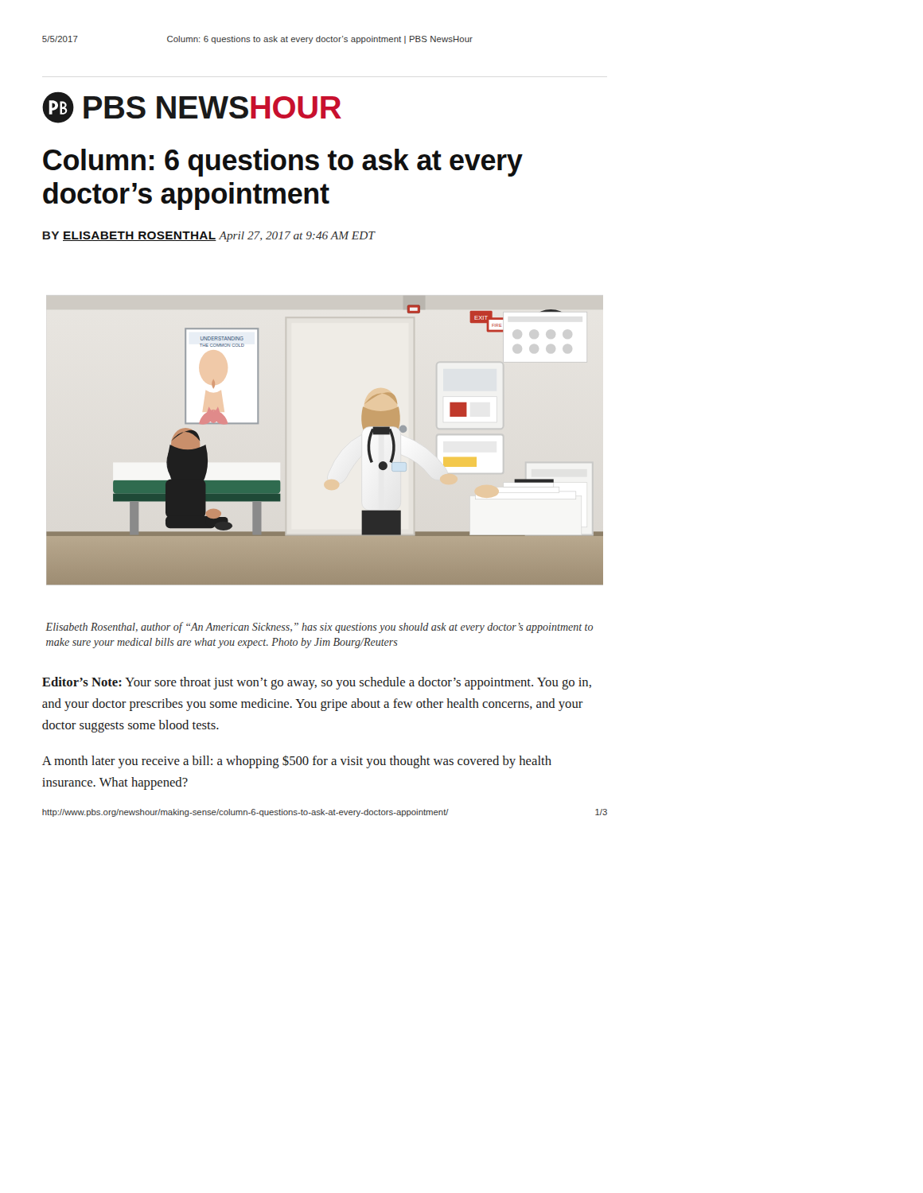5/5/2017
Column: 6 questions to ask at every doctor’s appointment | PBS NewsHour
PBS NEWS HOUR
Column: 6 questions to ask at every doctor’s appointment
BY ELISABETH ROSENTHAL April 27, 2017 at 9:46 AM EDT
EXIT FIRE 12 3 6 9 UNDERSTANDING THE COMMON COLD SHARPS
Elisabeth Rosenthal, author of “An American Sickness,” has six questions you should ask at every doctor’s appointment to make sure your medical bills are what you expect. Photo by Jim Bourg/Reuters
Editor’s Note: Your sore throat just won’t go away, so you schedule a doctor’s appointment. You go in, and your doctor prescribes you some medicine. You gripe about a few other health concerns, and your doctor suggests some blood tests.
A month later you receive a bill: a whopping $500 for a visit you thought was covered by health insurance. What happened?
http://www.pbs.org/newshour/making-sense/column-6-questions-to-ask-at-every-doctors-appointment/
1/3